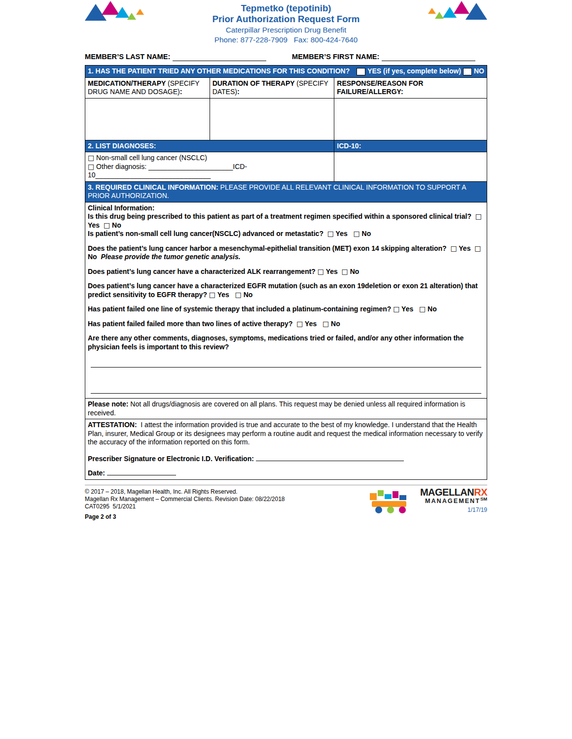Tepmetko (tepotinib)
Prior Authorization Request Form
Caterpillar Prescription Drug Benefit
Phone: 877-228-7909 Fax: 800-424-7640
MEMBER’S LAST NAME:
MEMBER’S FIRST NAME:
| 1. HAS THE PATIENT TRIED ANY OTHER MEDICATIONS FOR THIS CONDITION? YES (if yes, complete below) NO |
| MEDICATION/THERAPY (SPECIFY DRUG NAME AND DOSAGE) : | DURATION OF THERAPY (SPECIFY DATES) : | RESPONSE/REASON FOR FAILURE/ALLERGY: |
| 2. LIST DIAGNOSES: | ICD-10: |
| □ Non-small cell lung cancer (NSCLC) □ Other diagnosis: ______________________ICD-10______________________________ | |
| 3. REQUIRED CLINICAL INFORMATION: PLEASE PROVIDE ALL RELEVANT CLINICAL INFORMATION TO SUPPORT A PRIOR AUTHORIZATION. |
| Clinical Information: Is this drug being prescribed to this patient as part of a treatment regimen specified within a sponsored clinical trial? □ Yes □ No Is patient’s non-small cell lung cancer(NSCLC) advanced or metastatic? □ Yes □ No Does the patient’s lung cancer harbor a mesenchymal-epithelial transition (MET) exon 14 skipping alteration? □ Yes □ No Please provide the tumor genetic analysis. Does patient’s lung cancer have a characterized ALK rearrangement? □ Yes □ No Does patient’s lung cancer have a characterized EGFR mutation (such as an exon 19deletion or exon 21 alteration) that predict sensitivity to EGFR therapy? □ Yes □ No Has patient failed one line of systemic therapy that included a platinum-containing regimen? □ Yes □ No Has patient failed failed more than two lines of active therapy? □ Yes □ No Are there any other comments, diagnoses, symptoms, medications tried or failed, and/or any other information the physician feels is important to this review? |
| Please note: Not all drugs/diagnosis are covered on all plans. This request may be denied unless all required information is received. |
| ATTESTATION: I attest the information provided is true and accurate to the best of my knowledge. I understand that the Health Plan, insurer, Medical Group or its designees may perform a routine audit and request the medical information necessary to verify the accuracy of the information reported on this form. Prescriber Signature or Electronic I.D. Verification: Date: |
© 2017 – 2018, Magellan Health, Inc. All Rights Reserved.
Magellan Rx Management – Commercial Clients. Revision Date: 08/22/2018
CAT0295 5/1/2021
Page 2 of 3
MAGELLANRX MANAGEMENTSM
1/17/19